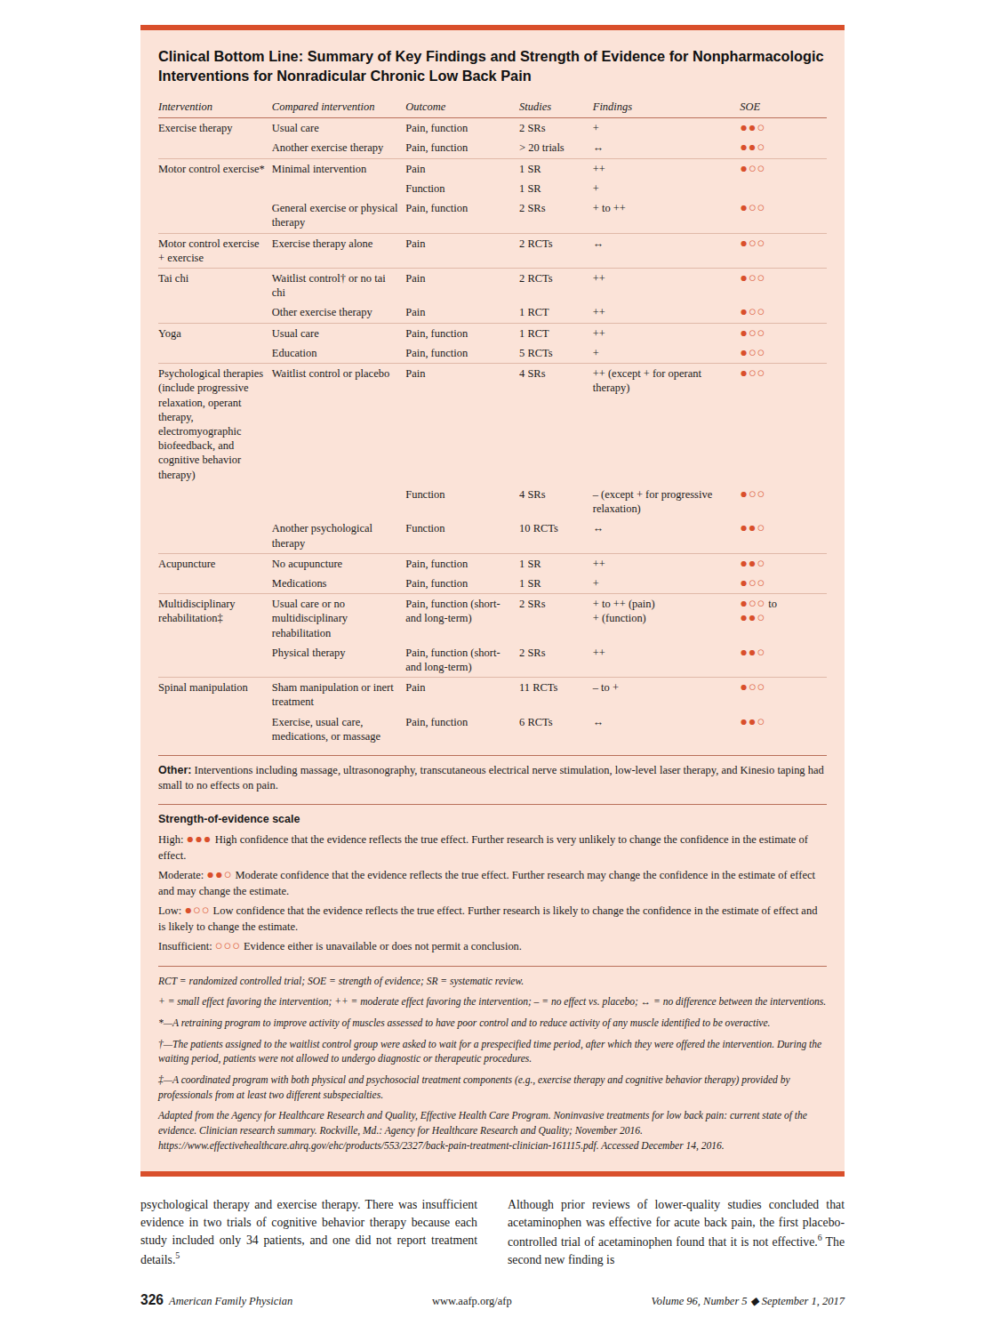Clinical Bottom Line: Summary of Key Findings and Strength of Evidence for Nonpharmacologic Interventions for Nonradicular Chronic Low Back Pain
| Intervention | Compared intervention | Outcome | Studies | Findings | SOE |
| --- | --- | --- | --- | --- | --- |
| Exercise therapy | Usual care | Pain, function | 2 SRs | + | ●● ○ |
| | Another exercise therapy | Pain, function | > 20 trials | ↔ | ●● ○ |
| Motor control exercise* | Minimal intervention | Pain | 1 SR | ++ | ● ○○ |
| | | Function | 1 SR | + | |
| | General exercise or physical therapy | Pain, function | 2 SRs | + to ++ | ● ○○ |
| Motor control exercise + exercise | Exercise therapy alone | Pain | 2 RCTs | ↔ | ● ○○ |
| Tai chi | Waitlist control† or no tai chi | Pain | 2 RCTs | ++ | ● ○○ |
| | Other exercise therapy | Pain | 1 RCT | ++ | ● ○○ |
| Yoga | Usual care | Pain, function | 1 RCT | ++ | ● ○○ |
| | Education | Pain, function | 5 RCTs | + | ● ○○ |
| Psychological therapies (include progressive relaxation, operant therapy, electromyographic biofeedback, and cognitive behavior therapy) | Waitlist control or placebo | Pain | 4 SRs | ++ (except + for operant therapy) | ● ○○ |
| | | Function | 4 SRs | – (except + for progressive relaxation) | ● ○○ |
| | Another psychological therapy | Function | 10 RCTs | ↔ | ●● ○ |
| Acupuncture | No acupuncture | Pain, function | 1 SR | ++ | ●● ○ |
| | Medications | Pain, function | 1 SR | + | ● ○○ |
| Multidisciplinary rehabilitation‡ | Usual care or no multidisciplinary rehabilitation | Pain, function (short- and long-term) | 2 SRs | + to ++ (pain) + (function) | ● ○○ to ●● ○ |
| | Physical therapy | Pain, function (short- and long-term) | 2 SRs | ++ | ●● ○ |
| Spinal manipulation | Sham manipulation or inert treatment | Pain | 11 RCTs | – to + | ● ○○ |
| | Exercise, usual care, medications, or massage | Pain, function | 6 RCTs | ↔ | ●● ○ |
Other: Interventions including massage, ultrasonography, transcutaneous electrical nerve stimulation, low-level laser therapy, and Kinesio taping had small to no effects on pain.
Strength-of-evidence scale
High: ●●● High confidence that the evidence reflects the true effect. Further research is very unlikely to change the confidence in the estimate of effect.
Moderate: ●●○ Moderate confidence that the evidence reflects the true effect. Further research may change the confidence in the estimate of effect and may change the estimate.
Low: ●○○ Low confidence that the evidence reflects the true effect. Further research is likely to change the confidence in the estimate of effect and is likely to change the estimate.
Insufficient: ○○○ Evidence either is unavailable or does not permit a conclusion.
RCT = randomized controlled trial; SOE = strength of evidence; SR = systematic review.
+ = small effect favoring the intervention; ++ = moderate effect favoring the intervention; – = no effect vs. placebo; ↔ = no difference between the interventions.
*—A retraining program to improve activity of muscles assessed to have poor control and to reduce activity of any muscle identified to be overactive.
†—The patients assigned to the waitlist control group were asked to wait for a prespecified time period, after which they were offered the intervention. During the waiting period, patients were not allowed to undergo diagnostic or therapeutic procedures.
‡—A coordinated program with both physical and psychosocial treatment components (e.g., exercise therapy and cognitive behavior therapy) provided by professionals from at least two different subspecialties.
Adapted from the Agency for Healthcare Research and Quality, Effective Health Care Program. Noninvasive treatments for low back pain: current state of the evidence. Clinician research summary. Rockville, Md.: Agency for Healthcare Research and Quality; November 2016. https://www.effectivehealthcare.ahrq.gov/ehc/products/553/2327/back-pain-treatment-clinician-161115.pdf. Accessed December 14, 2016.
psychological therapy and exercise therapy. There was insufficient evidence in two trials of cognitive behavior therapy because each study included only 34 patients, and one did not report treatment details.5
Although prior reviews of lower-quality studies concluded that acetaminophen was effective for acute back pain, the first placebo-controlled trial of acetaminophen found that it is not effective.6 The second new finding is
326 American Family Physician
www.aafp.org/afp
Volume 96, Number 5 ◆ September 1, 2017